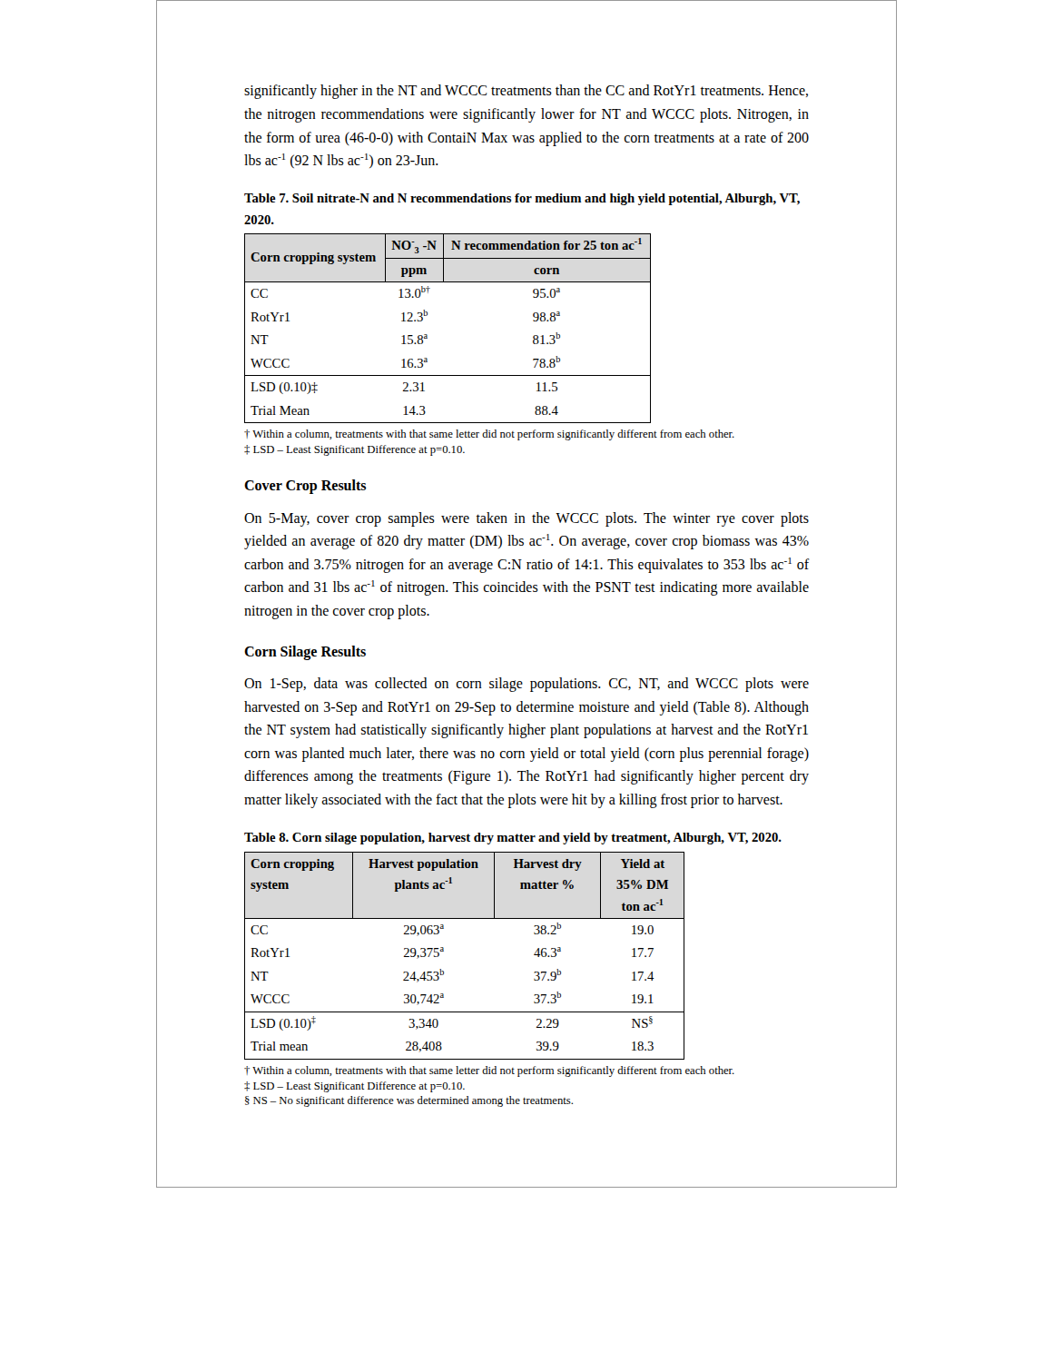significantly higher in the NT and WCCC treatments than the CC and RotYr1 treatments. Hence, the nitrogen recommendations were significantly lower for NT and WCCC plots. Nitrogen, in the form of urea (46-0-0) with ContaiN Max was applied to the corn treatments at a rate of 200 lbs ac-1 (92 N lbs ac-1) on 23-Jun.
Table 7. Soil nitrate-N and N recommendations for medium and high yield potential, Alburgh, VT, 2020.
| Corn cropping system | NO - 3 -N | N recommendation for 25 ton ac -1 |
| ppm | corn |
| CC | 13.0 b† | 95.0 a |
| RotYr1 | 12.3 b | 98.8 a |
| NT | 15.8 a | 81.3 b |
| WCCC | 16.3 a | 78.8 b |
| LSD (0.10)‡ | 2.31 | 11.5 |
| Trial Mean | 14.3 | 88.4 |
† Within a column, treatments with that same letter did not perform significantly different from each other.
‡ LSD – Least Significant Difference at p=0.10.
Cover Crop Results
On 5-May, cover crop samples were taken in the WCCC plots. The winter rye cover plots yielded an average of 820 dry matter (DM) lbs ac-1. On average, cover crop biomass was 43% carbon and 3.75% nitrogen for an average C:N ratio of 14:1. This equivalates to 353 lbs ac-1 of carbon and 31 lbs ac-1 of nitrogen. This coincides with the PSNT test indicating more available nitrogen in the cover crop plots.
Corn Silage Results
On 1-Sep, data was collected on corn silage populations. CC, NT, and WCCC plots were harvested on 3-Sep and RotYr1 on 29-Sep to determine moisture and yield (Table 8). Although the NT system had statistically significantly higher plant populations at harvest and the RotYr1 corn was planted much later, there was no corn yield or total yield (corn plus perennial forage) differences among the treatments (Figure 1). The RotYr1 had significantly higher percent dry matter likely associated with the fact that the plots were hit by a killing frost prior to harvest.
Table 8. Corn silage population, harvest dry matter and yield by treatment, Alburgh, VT, 2020.
| Corn cropping system | Harvest population plants ac -1 | Harvest dry matter % | Yield at 35% DM ton ac -1 |
| CC | 29,063 a | 38.2 b | 19.0 |
| RotYr1 | 29,375 a | 46.3 a | 17.7 |
| NT | 24,453 b | 37.9 b | 17.4 |
| WCCC | 30,742 a | 37.3 b | 19.1 |
| LSD (0.10) ‡ | 3,340 | 2.29 | NS § |
| Trial mean | 28,408 | 39.9 | 18.3 |
† Within a column, treatments with that same letter did not perform significantly different from each other.
‡ LSD – Least Significant Difference at p=0.10.
§ NS – No significant difference was determined among the treatments.